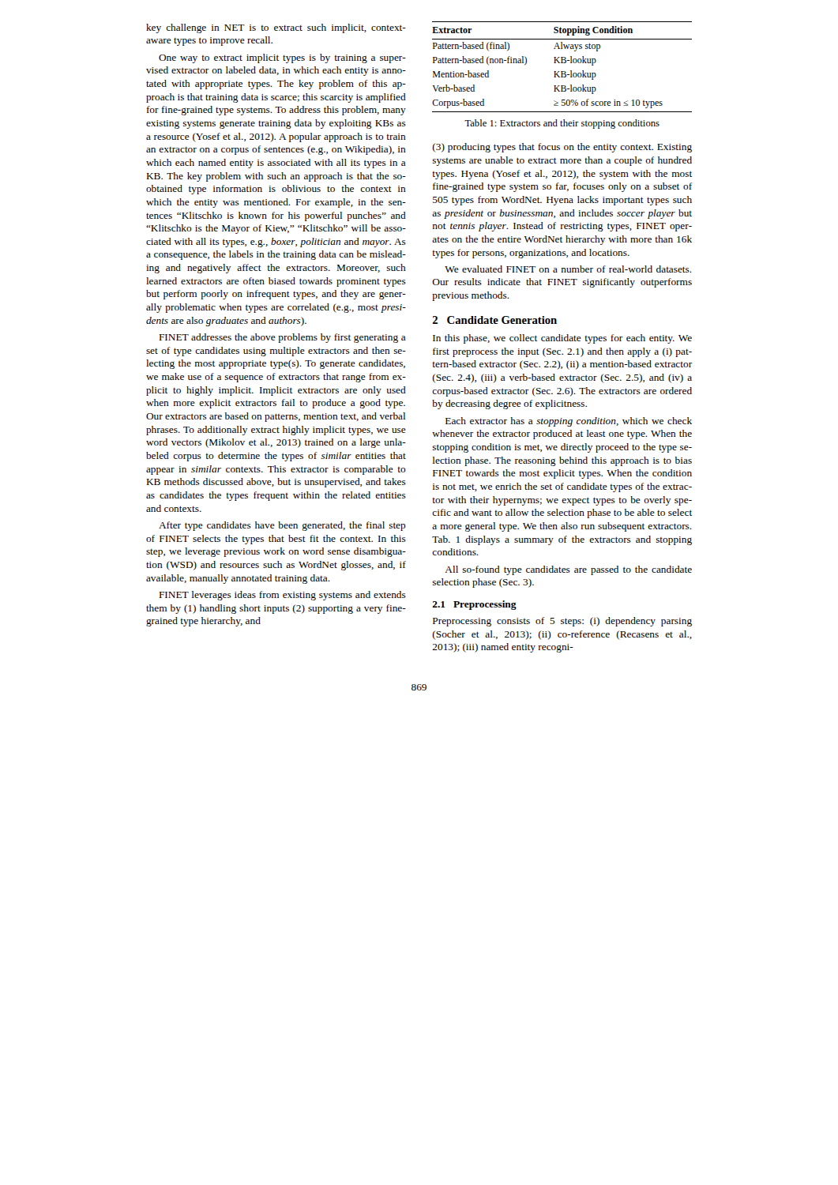key challenge in NET is to extract such implicit, context-aware types to improve recall.
One way to extract implicit types is by training a supervised extractor on labeled data, in which each entity is annotated with appropriate types. The key problem of this approach is that training data is scarce; this scarcity is amplified for fine-grained type systems. To address this problem, many existing systems generate training data by exploiting KBs as a resource (Yosef et al., 2012). A popular approach is to train an extractor on a corpus of sentences (e.g., on Wikipedia), in which each named entity is associated with all its types in a KB. The key problem with such an approach is that the so-obtained type information is oblivious to the context in which the entity was mentioned. For example, in the sentences “Klitschko is known for his powerful punches” and “Klitschko is the Mayor of Kiew,” “Klitschko” will be associated with all its types, e.g., boxer, politician and mayor. As a consequence, the labels in the training data can be misleading and negatively affect the extractors. Moreover, such learned extractors are often biased towards prominent types but perform poorly on infrequent types, and they are generally problematic when types are correlated (e.g., most presidents are also graduates and authors).
FINET addresses the above problems by first generating a set of type candidates using multiple extractors and then selecting the most appropriate type(s). To generate candidates, we make use of a sequence of extractors that range from explicit to highly implicit. Implicit extractors are only used when more explicit extractors fail to produce a good type. Our extractors are based on patterns, mention text, and verbal phrases. To additionally extract highly implicit types, we use word vectors (Mikolov et al., 2013) trained on a large unlabeled corpus to determine the types of similar entities that appear in similar contexts. This extractor is comparable to KB methods discussed above, but is unsupervised, and takes as candidates the types frequent within the related entities and contexts.
After type candidates have been generated, the final step of FINET selects the types that best fit the context. In this step, we leverage previous work on word sense disambiguation (WSD) and resources such as WordNet glosses, and, if available, manually annotated training data.
FINET leverages ideas from existing systems and extends them by (1) handling short inputs (2) supporting a very fine-grained type hierarchy, and
| Extractor | Stopping Condition |
| --- | --- |
| Pattern-based (final) | Always stop |
| Pattern-based (non-final) | KB-lookup |
| Mention-based | KB-lookup |
| Verb-based | KB-lookup |
| Corpus-based | ≥ 50% of score in ≤ 10 types |
Table 1: Extractors and their stopping conditions
(3) producing types that focus on the entity context. Existing systems are unable to extract more than a couple of hundred types. Hyena (Yosef et al., 2012), the system with the most fine-grained type system so far, focuses only on a subset of 505 types from WordNet. Hyena lacks important types such as president or businessman, and includes soccer player but not tennis player. Instead of restricting types, FINET operates on the the entire WordNet hierarchy with more than 16k types for persons, organizations, and locations.
We evaluated FINET on a number of real-world datasets. Our results indicate that FINET significantly outperforms previous methods.
2 Candidate Generation
In this phase, we collect candidate types for each entity. We first preprocess the input (Sec. 2.1) and then apply a (i) pattern-based extractor (Sec. 2.2), (ii) a mention-based extractor (Sec. 2.4), (iii) a verb-based extractor (Sec. 2.5), and (iv) a corpus-based extractor (Sec. 2.6). The extractors are ordered by decreasing degree of explicitness.
Each extractor has a stopping condition, which we check whenever the extractor produced at least one type. When the stopping condition is met, we directly proceed to the type selection phase. The reasoning behind this approach is to bias FINET towards the most explicit types. When the condition is not met, we enrich the set of candidate types of the extractor with their hypernyms; we expect types to be overly specific and want to allow the selection phase to be able to select a more general type. We then also run subsequent extractors. Tab. 1 displays a summary of the extractors and stopping conditions.
All so-found type candidates are passed to the candidate selection phase (Sec. 3).
2.1 Preprocessing
Preprocessing consists of 5 steps: (i) dependency parsing (Socher et al., 2013); (ii) co-reference (Recasens et al., 2013); (iii) named entity recogni-
869